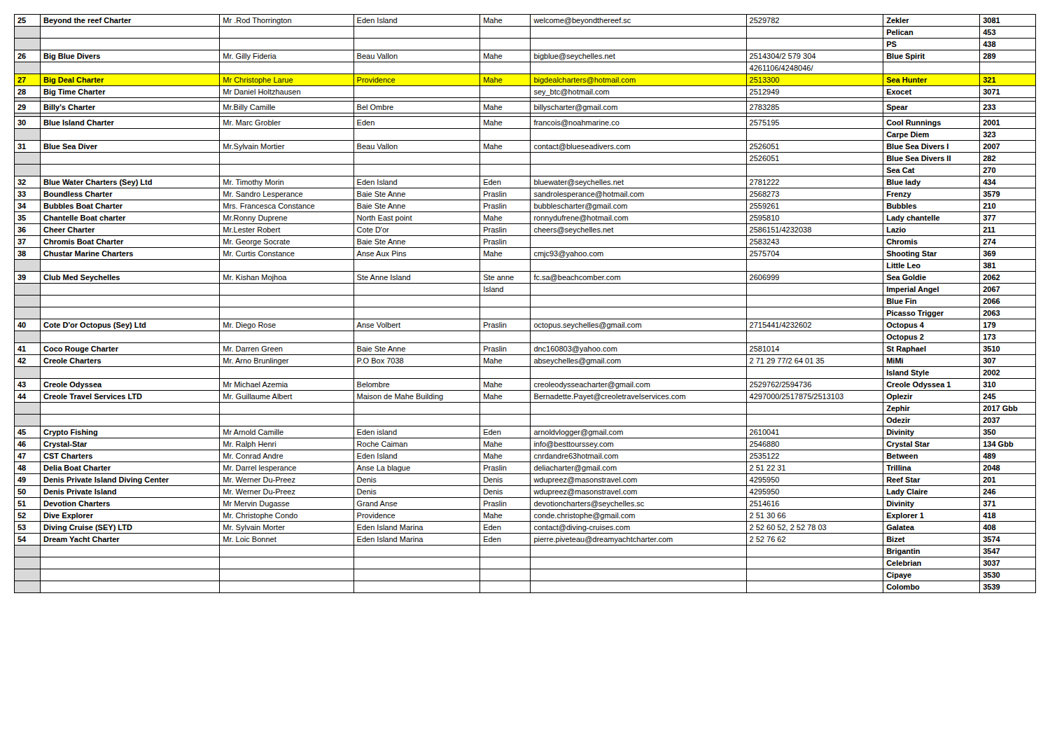| 25 | Beyond the reef Charter | Mr .Rod Thorrington | Eden Island | Mahe | welcome@beyondthereef.sc | 2529782 | Zekler | 3081 |
| | | | | | | | Pelican | 453 |
| | | | | | | | PS | 438 |
| 26 | Big Blue Divers | Mr. Gilly Fideria | Beau Vallon | Mahe | bigblue@seychelles.net | 2514304/2 579 304 | Blue Spirit | 289 |
| | | | | | | 4261106/4248046/ | | |
| 27 | Big Deal Charter | Mr Christophe Larue | Providence | Mahe | bigdealcharters@hotmail.com | 2513300 | Sea Hunter | 321 |
| 28 | Big Time Charter | Mr Daniel Holtzhausen | | | sey_btc@hotmail.com | 2512949 | Exocet | 3071 |
| 29 | Billy's Charter | Mr.Billy Camille | Bel Ombre | Mahe | billyscharter@gmail.com | 2783285 | Spear | 233 |
| 30 | Blue Island Charter | Mr. Marc Grobler | Eden | Mahe | francois@noahmarine.co | 2575195 | Cool Runnings | 2001 |
| | | | | | | | Carpe Diem | 323 |
| 31 | Blue Sea Diver | Mr.Sylvain Mortier | Beau Vallon | Mahe | contact@blueseadivers.com | 2526051 | Blue Sea Divers I | 2007 |
| | | | | | | 2526051 | Blue Sea Divers II | 282 |
| | | | | | | | Sea Cat | 270 |
| 32 | Blue Water Charters (Sey) Ltd | Mr. Timothy Morin | Eden Island | Eden | bluewater@seychelles.net | 2781222 | Blue lady | 434 |
| 33 | Boundless Charter | Mr. Sandro Lesperance | Baie Ste Anne | Praslin | sandrolesperance@hotmail.com | 2568273 | Frenzy | 3579 |
| 34 | Bubbles Boat Charter | Mrs. Francesca Constance | Baie Ste Anne | Praslin | bubblescharter@gmail.com | 2559261 | Bubbles | 210 |
| 35 | Chantelle Boat charter | Mr.Ronny Duprene | North East point | Mahe | ronnydufrene@hotmail.com | 2595810 | Lady chantelle | 377 |
| 36 | Cheer Charter | Mr.Lester Robert | Cote D'or | Praslin | cheers@seychelles.net | 2586151/4232038 | Lazio | 211 |
| 37 | Chromis Boat Charter | Mr. George Socrate | Baie Ste Anne | Praslin | | 2583243 | Chromis | 274 |
| 38 | Chustar Marine Charters | Mr. Curtis Constance | Anse Aux Pins | Mahe | cmjc93@yahoo.com | 2575704 | Shooting Star | 369 |
| | | | | | | | Little Leo | 381 |
| 39 | Club Med Seychelles | Mr. Kishan Mojhoa | Ste Anne Island | Ste anne | fc.sa@beachcomber.com | 2606999 | Sea Goldie | 2062 |
| | | | | Island | | | Imperial Angel | 2067 |
| | | | | | | | Blue Fin | 2066 |
| | | | | | | | Picasso Trigger | 2063 |
| 40 | Cote D'or Octopus (Sey) Ltd | Mr. Diego Rose | Anse Volbert | Praslin | octopus.seychelles@gmail.com | 2715441/4232602 | Octopus 4 | 179 |
| | | | | | | | Octopus 2 | 173 |
| 41 | Coco Rouge Charter | Mr. Darren Green | Baie Ste Anne | Praslin | dnc160803@yahoo.com | 2581014 | St Raphael | 3510 |
| 42 | Creole Charters | Mr. Arno Brunlinger | P.O Box 7038 | Mahe | abseychelles@gmail.com | 2 71 29 77/2 64 01 35 | MiMi | 307 |
| | | | | | | | Island Style | 2002 |
| 43 | Creole Odyssea | Mr Michael Azemia | Belombre | Mahe | creoleodysseacharter@gmail.com | 2529762/2594736 | Creole Odyssea 1 | 310 |
| 44 | Creole Travel Services LTD | Mr. Guillaume Albert | Maison de Mahe Building | Mahe | Bernadette.Payet@creoletravelservices.com | 4297000/2517875/2513103 | Oplezir | 245 |
| | | | | | | | Zephir | 2017 Gbb |
| | | | | | | | Odezir | 2037 |
| 45 | Crypto Fishing | Mr Arnold Camille | Eden island | Eden | arnoldvlogger@gmail.com | 2610041 | Divinity | 350 |
| 46 | Crystal-Star | Mr. Ralph Henri | Roche Caiman | Mahe | info@besttourssey.com | 2546880 | Crystal Star | 134 Gbb |
| 47 | CST Charters | Mr. Conrad Andre | Eden Island | Mahe | cnrdandre63hotmail.com | 2535122 | Between | 489 |
| 48 | Delia Boat Charter | Mr. Darrel lesperance | Anse La blague | Praslin | deliacharter@gmail.com | 2 51 22 31 | Trillina | 2048 |
| 49 | Denis Private Island Diving Center | Mr. Werner Du-Preez | Denis | Denis | wdupreez@masonstravel.com | 4295950 | Reef Star | 201 |
| 50 | Denis Private Island | Mr. Werner Du-Preez | Denis | Denis | wdupreez@masonstravel.com | 4295950 | Lady Claire | 246 |
| 51 | Devotion Charters | Mr Mervin Dugasse | Grand Anse | Praslin | devotioncharters@seychelles.sc | 2514616 | Divinity | 371 |
| 52 | Dive Explorer | Mr. Christophe Condo | Providence | Mahe | conde.christophe@gmail.com | 2 51 30 66 | Explorer 1 | 418 |
| 53 | Diving Cruise (SEY) LTD | Mr. Sylvain Morter | Eden Island Marina | Eden | contact@diving-cruises.com | 2 52 60 52, 2 52 78 03 | Galatea | 408 |
| 54 | Dream Yacht Charter | Mr. Loic Bonnet | Eden Island Marina | Eden | pierre.piveteau@dreamyachtcharter.com | 2 52 76 62 | Bizet | 3574 |
| | | | | | | | Brigantin | 3547 |
| | | | | | | | Celebrian | 3037 |
| | | | | | | | Cipaye | 3530 |
| | | | | | | | Colombo | 3539 |